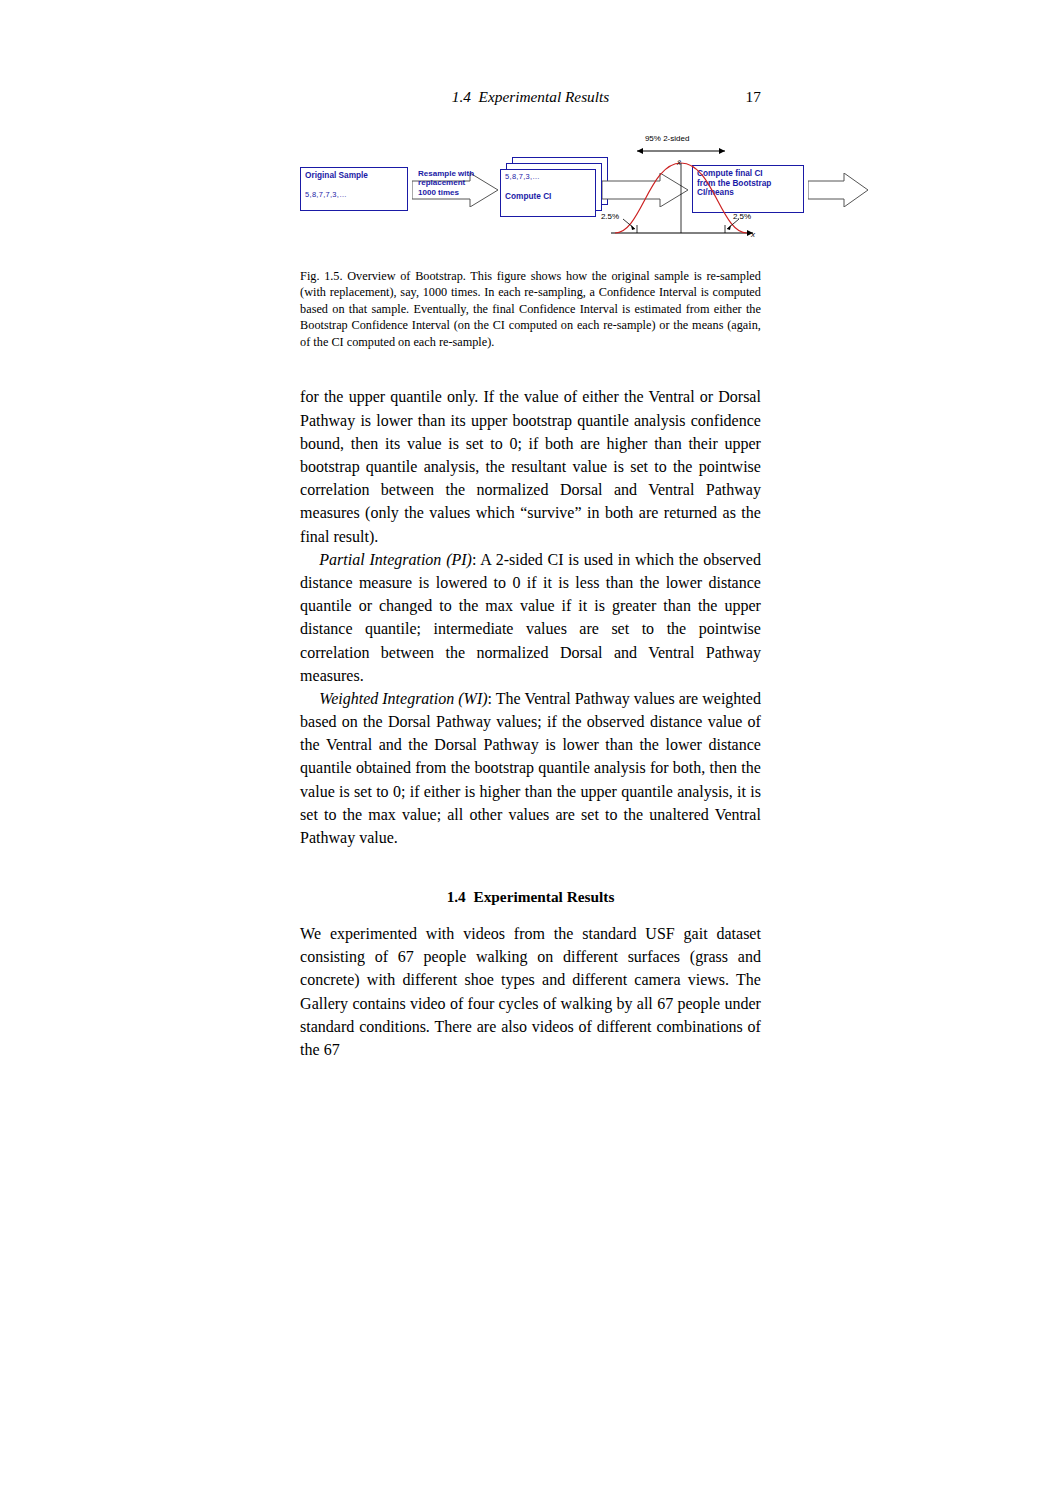1.4 Experimental Results 17
Original Sample
5,8,7,7,3,…
Resample with
replacement
1000 times
5,8,7,3,…
Compute CI
Compute final CI
from the Bootstrap
CI/means
95% 2-sided
2.5%
2.5%
x̄
x
Fig. 1.5. Overview of Bootstrap. This figure shows how the original sample is re-sampled (with replacement), say, 1000 times. In each re-sampling, a Confidence Interval is computed based on that sample. Eventually, the final Confidence Interval is estimated from either the Bootstrap Confidence Interval (on the CI computed on each re-sample) or the means (again, of the CI computed on each re-sample).
for the upper quantile only. If the value of either the Ventral or Dorsal Pathway is lower than its upper bootstrap quantile analysis confidence bound, then its value is set to 0; if both are higher than their upper bootstrap quantile analysis, the resultant value is set to the pointwise correlation between the normalized Dorsal and Ventral Pathway measures (only the values which “survive” in both are returned as the final result).
Partial Integration (PI): A 2-sided CI is used in which the observed distance measure is lowered to 0 if it is less than the lower distance quantile or changed to the max value if it is greater than the upper distance quantile; intermediate values are set to the pointwise correlation between the normalized Dorsal and Ventral Pathway measures.
Weighted Integration (WI): The Ventral Pathway values are weighted based on the Dorsal Pathway values; if the observed distance value of the Ventral and the Dorsal Pathway is lower than the lower distance quantile obtained from the bootstrap quantile analysis for both, then the value is set to 0; if either is higher than the upper quantile analysis, it is set to the max value; all other values are set to the unaltered Ventral Pathway value.
1.4 Experimental Results
We experimented with videos from the standard USF gait dataset consisting of 67 people walking on different surfaces (grass and concrete) with different shoe types and different camera views. The Gallery contains video of four cycles of walking by all 67 people under standard conditions. There are also videos of different combinations of the 67